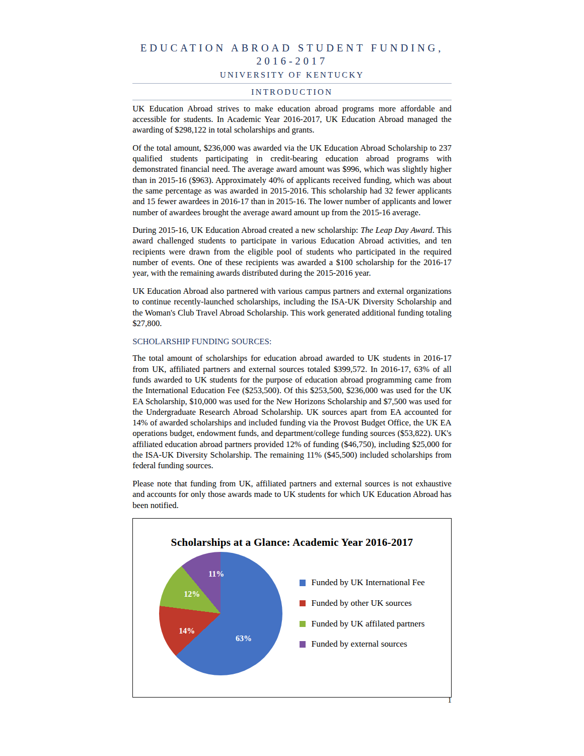Education Abroad Student Funding, 2016-2017
University of Kentucky
Introduction
UK Education Abroad strives to make education abroad programs more affordable and accessible for students. In Academic Year 2016-2017, UK Education Abroad managed the awarding of $298,122 in total scholarships and grants.
Of the total amount, $236,000 was awarded via the UK Education Abroad Scholarship to 237 qualified students participating in credit-bearing education abroad programs with demonstrated financial need. The average award amount was $996, which was slightly higher than in 2015-16 ($963). Approximately 40% of applicants received funding, which was about the same percentage as was awarded in 2015-2016. This scholarship had 32 fewer applicants and 15 fewer awardees in 2016-17 than in 2015-16. The lower number of applicants and lower number of awardees brought the average award amount up from the 2015-16 average.
During 2015-16, UK Education Abroad created a new scholarship: The Leap Day Award. This award challenged students to participate in various Education Abroad activities, and ten recipients were drawn from the eligible pool of students who participated in the required number of events. One of these recipients was awarded a $100 scholarship for the 2016-17 year, with the remaining awards distributed during the 2015-2016 year.
UK Education Abroad also partnered with various campus partners and external organizations to continue recently-launched scholarships, including the ISA-UK Diversity Scholarship and the Woman's Club Travel Abroad Scholarship. This work generated additional funding totaling $27,800.
SCHOLARSHIP FUNDING SOURCES:
The total amount of scholarships for education abroad awarded to UK students in 2016-17 from UK, affiliated partners and external sources totaled $399,572. In 2016-17, 63% of all funds awarded to UK students for the purpose of education abroad programming came from the International Education Fee ($253,500). Of this $253,500, $236,000 was used for the UK EA Scholarship, $10,000 was used for the New Horizons Scholarship and $7,500 was used for the Undergraduate Research Abroad Scholarship. UK sources apart from EA accounted for 14% of awarded scholarships and included funding via the Provost Budget Office, the UK EA operations budget, endowment funds, and department/college funding sources ($53,822). UK's affiliated education abroad partners provided 12% of funding ($46,750), including $25,000 for the ISA-UK Diversity Scholarship. The remaining 11% ($45,500) included scholarships from federal funding sources.
Please note that funding from UK, affiliated partners and external sources is not exhaustive and accounts for only those awards made to UK students for which UK Education Abroad has been notified.
Scholarships at a Glance: Academic Year 2016-2017
63% 14% 12% 11%
Funded by UK International Fee
Funded by other UK sources
Funded by UK affilated partners
Funded by external sources
1